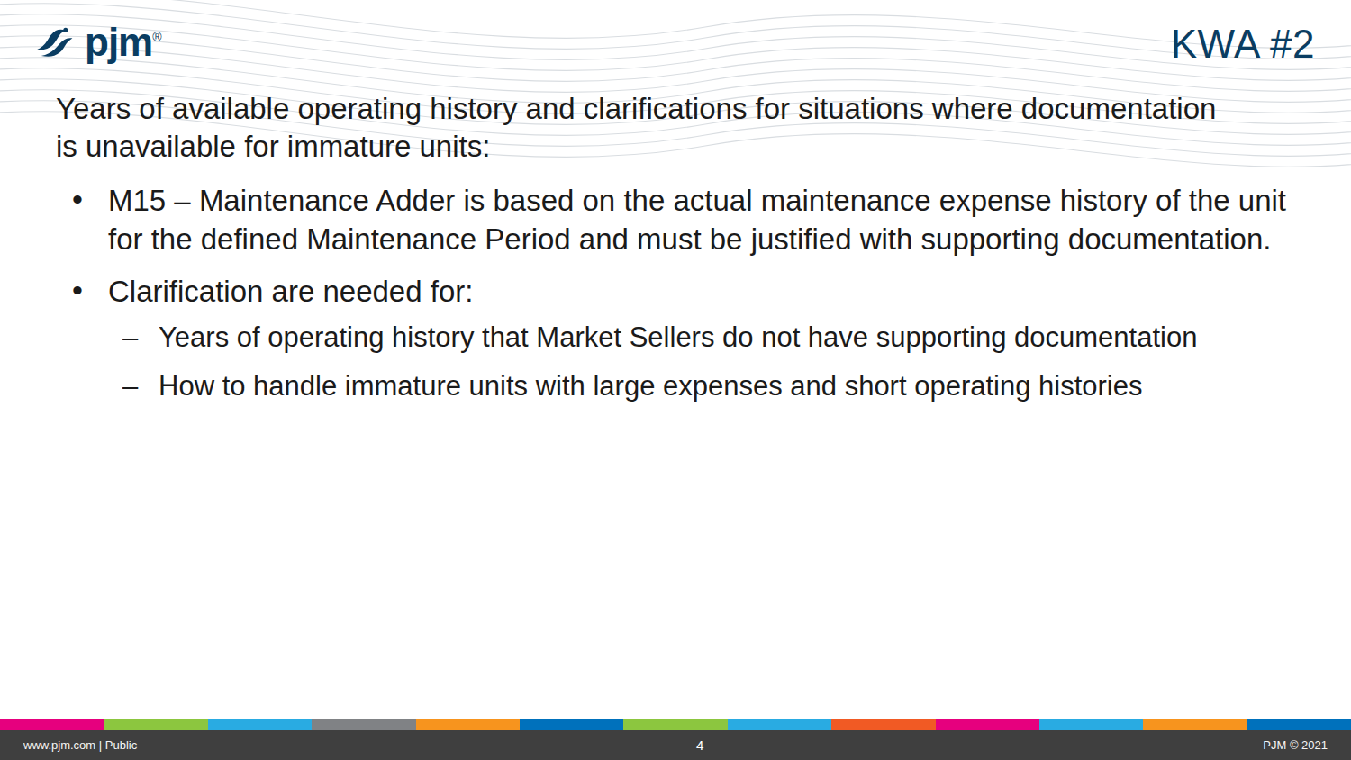pjm®
KWA #2
Years of available operating history and clarifications for situations where documentation is unavailable for immature units:
M15 – Maintenance Adder is based on the actual maintenance expense history of the unit for the defined Maintenance Period and must be justified with supporting documentation.
Clarification are needed for:
Years of operating history that Market Sellers do not have supporting documentation
How to handle immature units with large expenses and short operating histories
www.pjm.com | Public
4
PJM © 2021